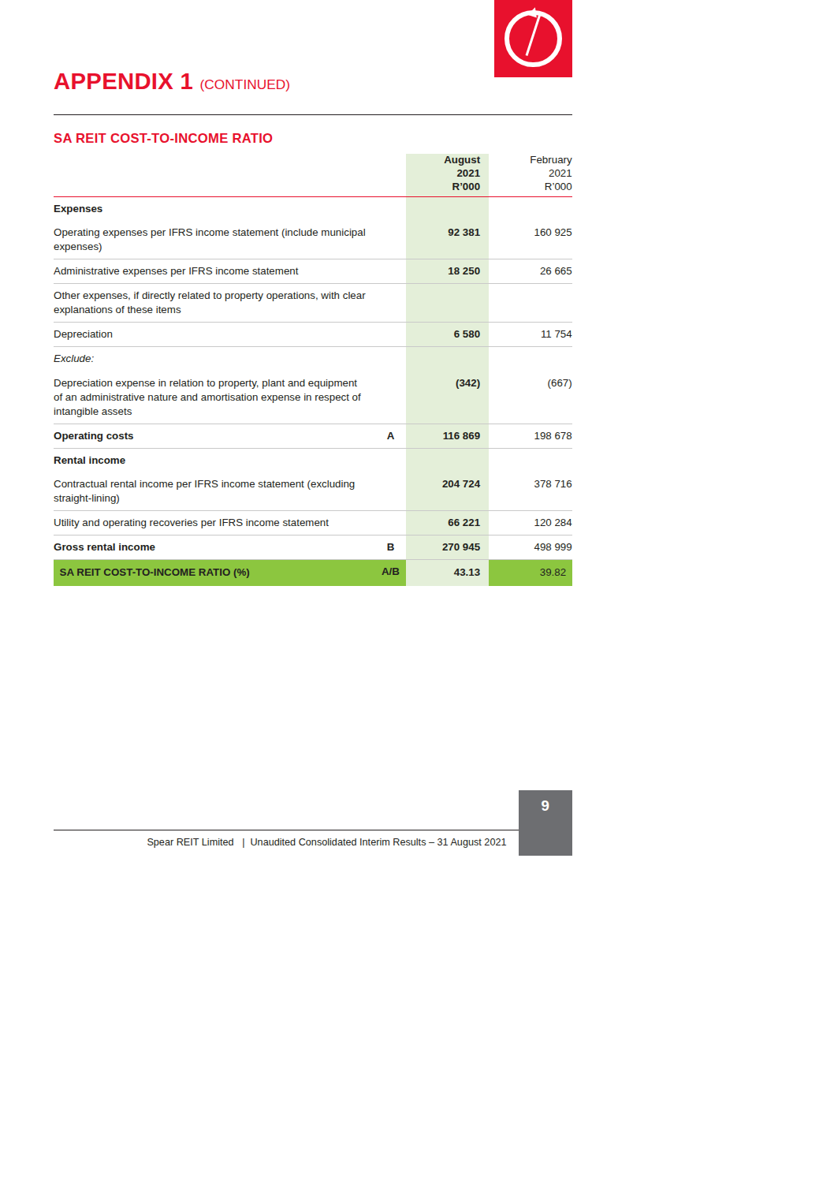APPENDIX 1 (CONTINUED)
SA REIT COST-TO-INCOME RATIO
| | | August 2021 R’000 | February 2021 R’000 |
| --- | --- | --- | --- |
| Expenses | | | |
| Operating expenses per IFRS income statement (include municipal expenses) | | 92 381 | 160 925 |
| Administrative expenses per IFRS income statement | | 18 250 | 26 665 |
| Other expenses, if directly related to property operations, with clear explanations of these items | | | |
| Depreciation | | 6 580 | 11 754 |
| Exclude: | | | |
| Depreciation expense in relation to property, plant and equipment of an administrative nature and amortisation expense in respect of intangible assets | | (342) | (667) |
| Operating costs | A | 116 869 | 198 678 |
| Rental income | | | |
| Contractual rental income per IFRS income statement (excluding straight-lining) | | 204 724 | 378 716 |
| Utility and operating recoveries per IFRS income statement | | 66 221 | 120 284 |
| Gross rental income | B | 270 945 | 498 999 |
| SA REIT COST-TO-INCOME RATIO (%) | A/B | 43.13 | 39.82 |
Spear REIT Limited | Unaudited Consolidated Interim Results – 31 August 2021
9